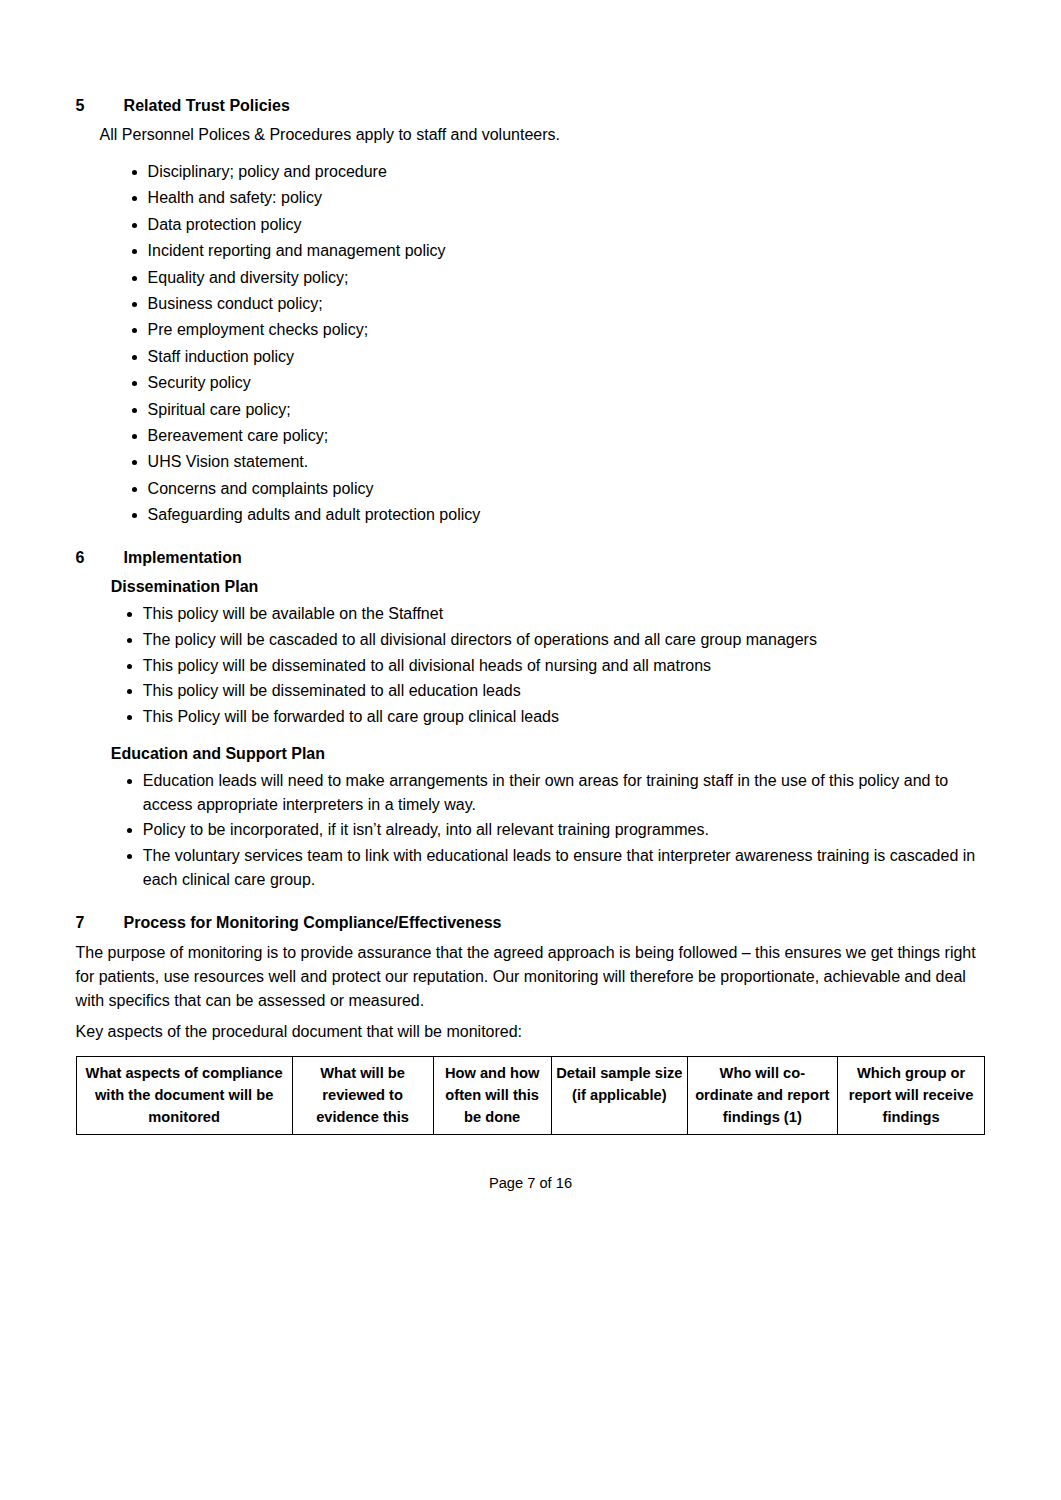5 Related Trust Policies
All Personnel Polices & Procedures apply to staff and volunteers.
Disciplinary; policy and procedure
Health and safety: policy
Data protection policy
Incident reporting and management policy
Equality and diversity policy;
Business conduct policy;
Pre employment checks policy;
Staff induction policy
Security policy
Spiritual care policy;
Bereavement care policy;
UHS Vision statement.
Concerns and complaints policy
Safeguarding adults and adult protection policy
6 Implementation
Dissemination Plan
This policy will be available on the Staffnet
The policy will be cascaded to all divisional directors of operations and all care group managers
This policy will be disseminated to all divisional heads of nursing and all matrons
This policy will be disseminated to all education leads
This Policy will be forwarded to all care group clinical leads
Education and Support Plan
Education leads will need to make arrangements in their own areas for training staff in the use of this policy and to access appropriate interpreters in a timely way.
Policy to be incorporated, if it isn’t already, into all relevant training programmes.
The voluntary services team to link with educational leads to ensure that interpreter awareness training is cascaded in each clinical care group.
7 Process for Monitoring Compliance/Effectiveness
The purpose of monitoring is to provide assurance that the agreed approach is being followed – this ensures we get things right for patients, use resources well and protect our reputation. Our monitoring will therefore be proportionate, achievable and deal with specifics that can be assessed or measured.
Key aspects of the procedural document that will be monitored:
| What aspects of compliance with the document will be monitored | What will be reviewed to evidence this | How and how often will this be done | Detail sample size (if applicable) | Who will co-ordinate and report findings (1) | Which group or report will receive findings |
| --- | --- | --- | --- | --- | --- |
Page 7 of 16